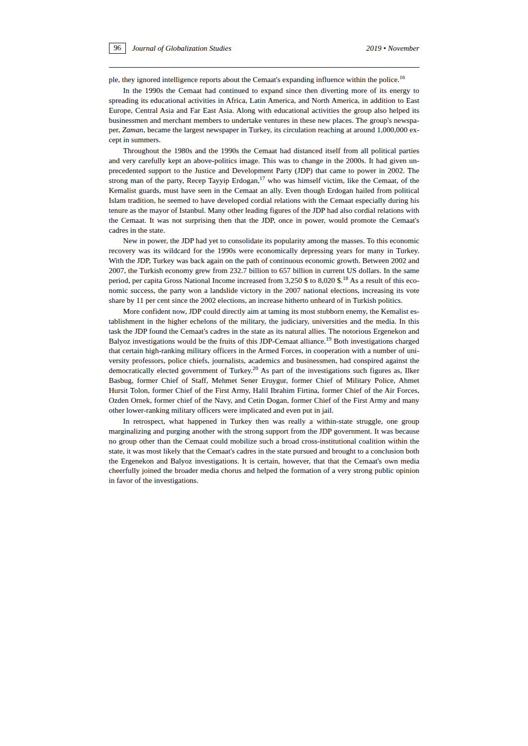96 Journal of Globalization Studies 2019 • November
ple, they ignored intelligence reports about the Cemaat's expanding influence within the police.16
In the 1990s the Cemaat had continued to expand since then diverting more of its energy to spreading its educational activities in Africa, Latin America, and North America, in addition to East Europe, Central Asia and Far East Asia. Along with educational activities the group also helped its businessmen and merchant members to undertake ventures in these new places. The group's newspaper, Zaman, became the largest newspaper in Turkey, its circulation reaching at around 1,000,000 except in summers.
Throughout the 1980s and the 1990s the Cemaat had distanced itself from all political parties and very carefully kept an above-politics image. This was to change in the 2000s. It had given unprecedented support to the Justice and Development Party (JDP) that came to power in 2002. The strong man of the party, Recep Tayyip Erdogan,17 who was himself victim, like the Cemaat, of the Kemalist guards, must have seen in the Cemaat an ally. Even though Erdogan hailed from political Islam tradition, he seemed to have developed cordial relations with the Cemaat especially during his tenure as the mayor of Istanbul. Many other leading figures of the JDP had also cordial relations with the Cemaat. It was not surprising then that the JDP, once in power, would promote the Cemaat's cadres in the state.
New in power, the JDP had yet to consolidate its popularity among the masses. To this economic recovery was its wildcard for the 1990s were economically depressing years for many in Turkey. With the JDP, Turkey was back again on the path of continuous economic growth. Between 2002 and 2007, the Turkish economy grew from 232.7 billion to 657 billion in current US dollars. In the same period, per capita Gross National Income increased from 3,250 $ to 8,020 $.18 As a result of this economic success, the party won a landslide victory in the 2007 national elections, increasing its vote share by 11 per cent since the 2002 elections, an increase hitherto unheard of in Turkish politics.
More confident now, JDP could directly aim at taming its most stubborn enemy, the Kemalist establishment in the higher echelons of the military, the judiciary, universities and the media. In this task the JDP found the Cemaat's cadres in the state as its natural allies. The notorious Ergenekon and Balyoz investigations would be the fruits of this JDP-Cemaat alliance.19 Both investigations charged that certain high-ranking military officers in the Armed Forces, in cooperation with a number of university professors, police chiefs, journalists, academics and businessmen, had conspired against the democratically elected government of Turkey.20 As part of the investigations such figures as, Ilker Basbug, former Chief of Staff, Mehmet Sener Eruygur, former Chief of Military Police, Ahmet Hursit Tolon, former Chief of the First Army, Halil Ibrahim Firtina, former Chief of the Air Forces, Ozden Ornek, former chief of the Navy, and Cetin Dogan, former Chief of the First Army and many other lower-ranking military officers were implicated and even put in jail.
In retrospect, what happened in Turkey then was really a within-state struggle, one group marginalizing and purging another with the strong support from the JDP government. It was because no group other than the Cemaat could mobilize such a broad cross-institutional coalition within the state, it was most likely that the Cemaat's cadres in the state pursued and brought to a conclusion both the Ergenekon and Balyoz investigations. It is certain, however, that that the Cemaat's own media cheerfully joined the broader media chorus and helped the formation of a very strong public opinion in favor of the investigations.